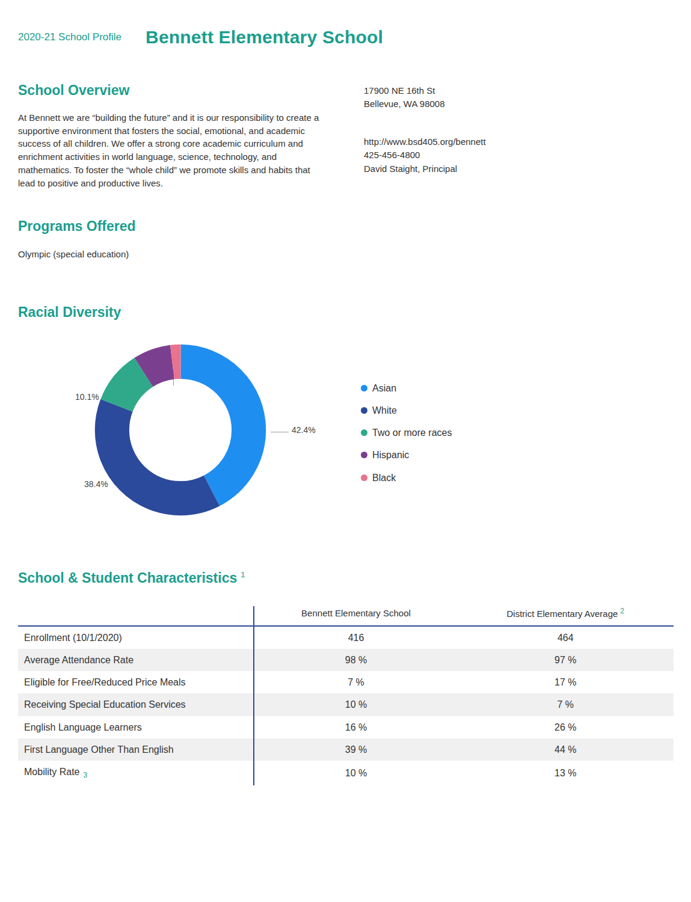2020-21 School Profile
Bennett Elementary School
School Overview
At Bennett we are “building the future” and it is our responsibility to create a supportive environment that fosters the social, emotional, and academic success of all children. We offer a strong core academic curriculum and enrichment activities in world language, science, technology, and mathematics. To foster the “whole child” we promote skills and habits that lead to positive and productive lives.
Programs Offered
Olympic (special education)
17900 NE 16th St
Bellevue, WA 98008
http://www.bsd405.org/bennett
425-456-4800
David Staight, Principal
Racial Diversity
42.4% 38.4% 10.1% 7.1% 2.0%
Asian
White
Two or more races
Hispanic
Black
School & Student Characteristics1
| | Bennett Elementary School | District Elementary Average 2 |
| --- | --- | --- |
| Enrollment (10/1/2020) | 416 | 464 |
| Average Attendance Rate | 98 % | 97 % |
| Eligible for Free/Reduced Price Meals | 7 % | 17 % |
| Receiving Special Education Services | 10 % | 7 % |
| English Language Learners | 16 % | 26 % |
| First Language Other Than English | 39 % | 44 % |
| Mobility Rate 3 | 10 % | 13 % |